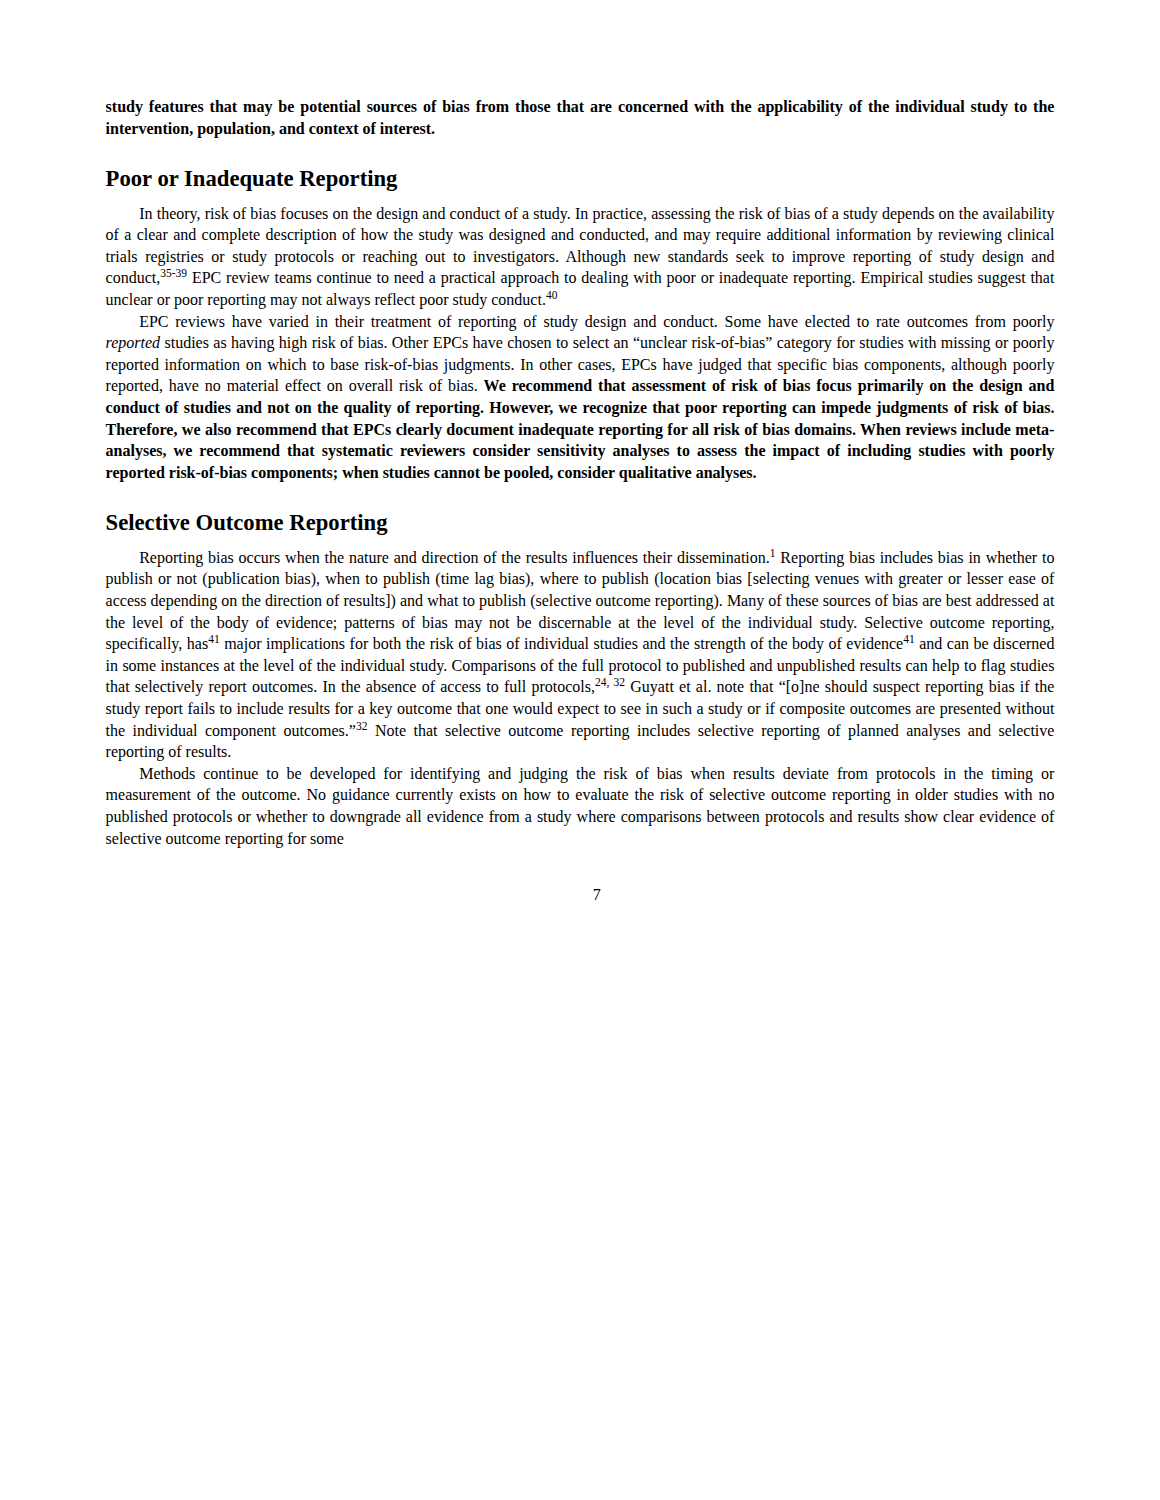study features that may be potential sources of bias from those that are concerned with the applicability of the individual study to the intervention, population, and context of interest.
Poor or Inadequate Reporting
In theory, risk of bias focuses on the design and conduct of a study. In practice, assessing the risk of bias of a study depends on the availability of a clear and complete description of how the study was designed and conducted, and may require additional information by reviewing clinical trials registries or study protocols or reaching out to investigators. Although new standards seek to improve reporting of study design and conduct,35-39 EPC review teams continue to need a practical approach to dealing with poor or inadequate reporting. Empirical studies suggest that unclear or poor reporting may not always reflect poor study conduct.40
EPC reviews have varied in their treatment of reporting of study design and conduct. Some have elected to rate outcomes from poorly reported studies as having high risk of bias. Other EPCs have chosen to select an “unclear risk-of-bias” category for studies with missing or poorly reported information on which to base risk-of-bias judgments. In other cases, EPCs have judged that specific bias components, although poorly reported, have no material effect on overall risk of bias. We recommend that assessment of risk of bias focus primarily on the design and conduct of studies and not on the quality of reporting. However, we recognize that poor reporting can impede judgments of risk of bias. Therefore, we also recommend that EPCs clearly document inadequate reporting for all risk of bias domains. When reviews include meta-analyses, we recommend that systematic reviewers consider sensitivity analyses to assess the impact of including studies with poorly reported risk-of-bias components; when studies cannot be pooled, consider qualitative analyses.
Selective Outcome Reporting
Reporting bias occurs when the nature and direction of the results influences their dissemination.1 Reporting bias includes bias in whether to publish or not (publication bias), when to publish (time lag bias), where to publish (location bias [selecting venues with greater or lesser ease of access depending on the direction of results]) and what to publish (selective outcome reporting). Many of these sources of bias are best addressed at the level of the body of evidence; patterns of bias may not be discernable at the level of the individual study. Selective outcome reporting, specifically, has41 major implications for both the risk of bias of individual studies and the strength of the body of evidence41 and can be discerned in some instances at the level of the individual study. Comparisons of the full protocol to published and unpublished results can help to flag studies that selectively report outcomes. In the absence of access to full protocols,24, 32 Guyatt et al. note that “[o]ne should suspect reporting bias if the study report fails to include results for a key outcome that one would expect to see in such a study or if composite outcomes are presented without the individual component outcomes.”32 Note that selective outcome reporting includes selective reporting of planned analyses and selective reporting of results.
Methods continue to be developed for identifying and judging the risk of bias when results deviate from protocols in the timing or measurement of the outcome. No guidance currently exists on how to evaluate the risk of selective outcome reporting in older studies with no published protocols or whether to downgrade all evidence from a study where comparisons between protocols and results show clear evidence of selective outcome reporting for some
7